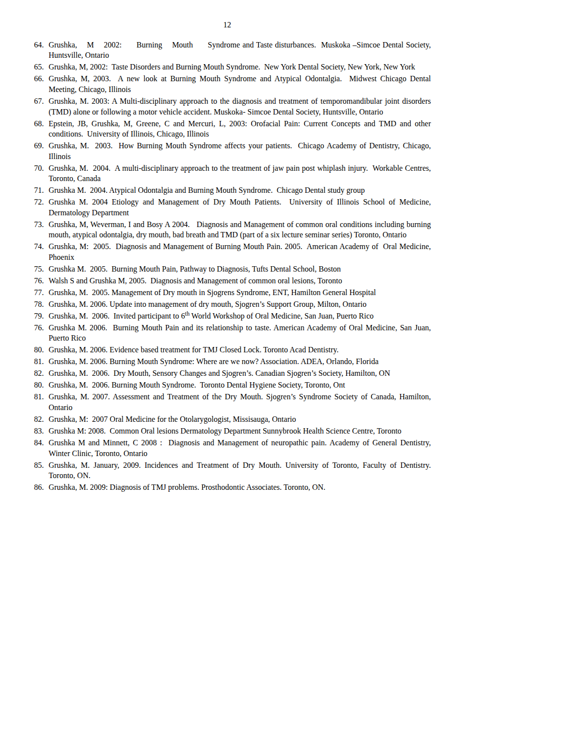12
64. Grushka, M 2002: Burning Mouth Syndrome and Taste disturbances. Muskoka –Simcoe Dental Society, Huntsville, Ontario
65. Grushka, M, 2002: Taste Disorders and Burning Mouth Syndrome. New York Dental Society, New York, New York
66. Grushka, M, 2003. A new look at Burning Mouth Syndrome and Atypical Odontalgia. Midwest Chicago Dental Meeting, Chicago, Illinois
67. Grushka, M. 2003: A Multi-disciplinary approach to the diagnosis and treatment of temporomandibular joint disorders (TMD) alone or following a motor vehicle accident. Muskoka- Simcoe Dental Society, Huntsville, Ontario
68. Epstein, JB, Grushka, M, Greene, C and Mercuri, L, 2003: Orofacial Pain: Current Concepts and TMD and other conditions. University of Illinois, Chicago, Illinois
69. Grushka, M. 2003. How Burning Mouth Syndrome affects your patients. Chicago Academy of Dentistry, Chicago, Illinois
70. Grushka, M. 2004. A multi-disciplinary approach to the treatment of jaw pain post whiplash injury. Workable Centres, Toronto, Canada
71. Grushka M. 2004. Atypical Odontalgia and Burning Mouth Syndrome. Chicago Dental study group
72. Grushka M. 2004 Etiology and Management of Dry Mouth Patients. University of Illinois School of Medicine, Dermatology Department
73. Grushka, M, Weverman, I and Bosy A 2004. Diagnosis and Management of common oral conditions including burning mouth, atypical odontalgia, dry mouth, bad breath and TMD (part of a six lecture seminar series) Toronto, Ontario
74. Grushka, M: 2005. Diagnosis and Management of Burning Mouth Pain. 2005. American Academy of Oral Medicine, Phoenix
75. Grushka M. 2005. Burning Mouth Pain, Pathway to Diagnosis, Tufts Dental School, Boston
76. Walsh S and Grushka M, 2005. Diagnosis and Management of common oral lesions, Toronto
77. Grushka, M. 2005. Management of Dry mouth in Sjogrens Syndrome, ENT, Hamilton General Hospital
78. Grushka, M. 2006. Update into management of dry mouth, Sjogren’s Support Group, Milton, Ontario
79. Grushka, M. 2006. Invited participant to 6th World Workshop of Oral Medicine, San Juan, Puerto Rico
76. Grushka M. 2006. Burning Mouth Pain and its relationship to taste. American Academy of Oral Medicine, San Juan, Puerto Rico
80. Grushka, M. 2006. Evidence based treatment for TMJ Closed Lock. Toronto Acad Dentistry.
81. Grushka, M. 2006. Burning Mouth Syndrome: Where are we now? Association. ADEA, Orlando, Florida
82. Grushka, M. 2006. Dry Mouth, Sensory Changes and Sjogren’s. Canadian Sjogren’s Society, Hamilton, ON
80. Grushka, M. 2006. Burning Mouth Syndrome. Toronto Dental Hygiene Society, Toronto, Ont
81. Grushka, M. 2007. Assessment and Treatment of the Dry Mouth. Sjogren’s Syndrome Society of Canada, Hamilton, Ontario
82. Grushka, M: 2007 Oral Medicine for the Otolarygologist, Missisauga, Ontario
83. Grushka M: 2008. Common Oral lesions Dermatology Department Sunnybrook Health Science Centre, Toronto
84. Grushka M and Minnett, C 2008 : Diagnosis and Management of neuropathic pain. Academy of General Dentistry, Winter Clinic, Toronto, Ontario
85. Grushka, M. January, 2009. Incidences and Treatment of Dry Mouth. University of Toronto, Faculty of Dentistry. Toronto, ON.
86. Grushka, M. 2009: Diagnosis of TMJ problems. Prosthodontic Associates. Toronto, ON.